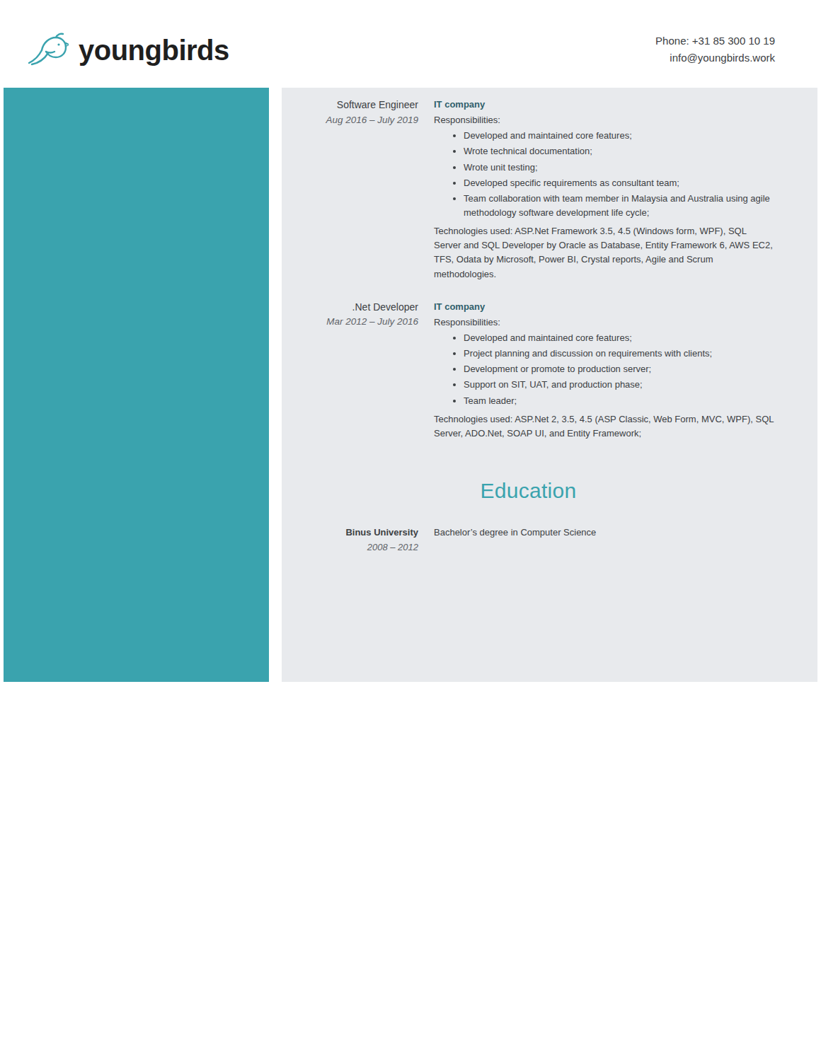youngbirds
Phone: +31 85 300 10 19
info@youngbirds.work
Software Engineer
Aug 2016 – July 2019
IT company
Responsibilities:
Developed and maintained core features;
Wrote technical documentation;
Wrote unit testing;
Developed specific requirements as consultant team;
Team collaboration with team member in Malaysia and Australia using agile methodology software development life cycle;
Technologies used: ASP.Net Framework 3.5, 4.5 (Windows form, WPF), SQL Server and SQL Developer by Oracle as Database, Entity Framework 6, AWS EC2, TFS, Odata by Microsoft, Power BI, Crystal reports, Agile and Scrum methodologies.
.Net Developer
Mar 2012 – July 2016
IT company
Responsibilities:
Developed and maintained core features;
Project planning and discussion on requirements with clients;
Development or promote to production server;
Support on SIT, UAT, and production phase;
Team leader;
Technologies used: ASP.Net 2, 3.5, 4.5 (ASP Classic, Web Form, MVC, WPF), SQL Server, ADO.Net, SOAP UI, and Entity Framework;
Education
Binus University
2008 – 2012
Bachelor’s degree in Computer Science